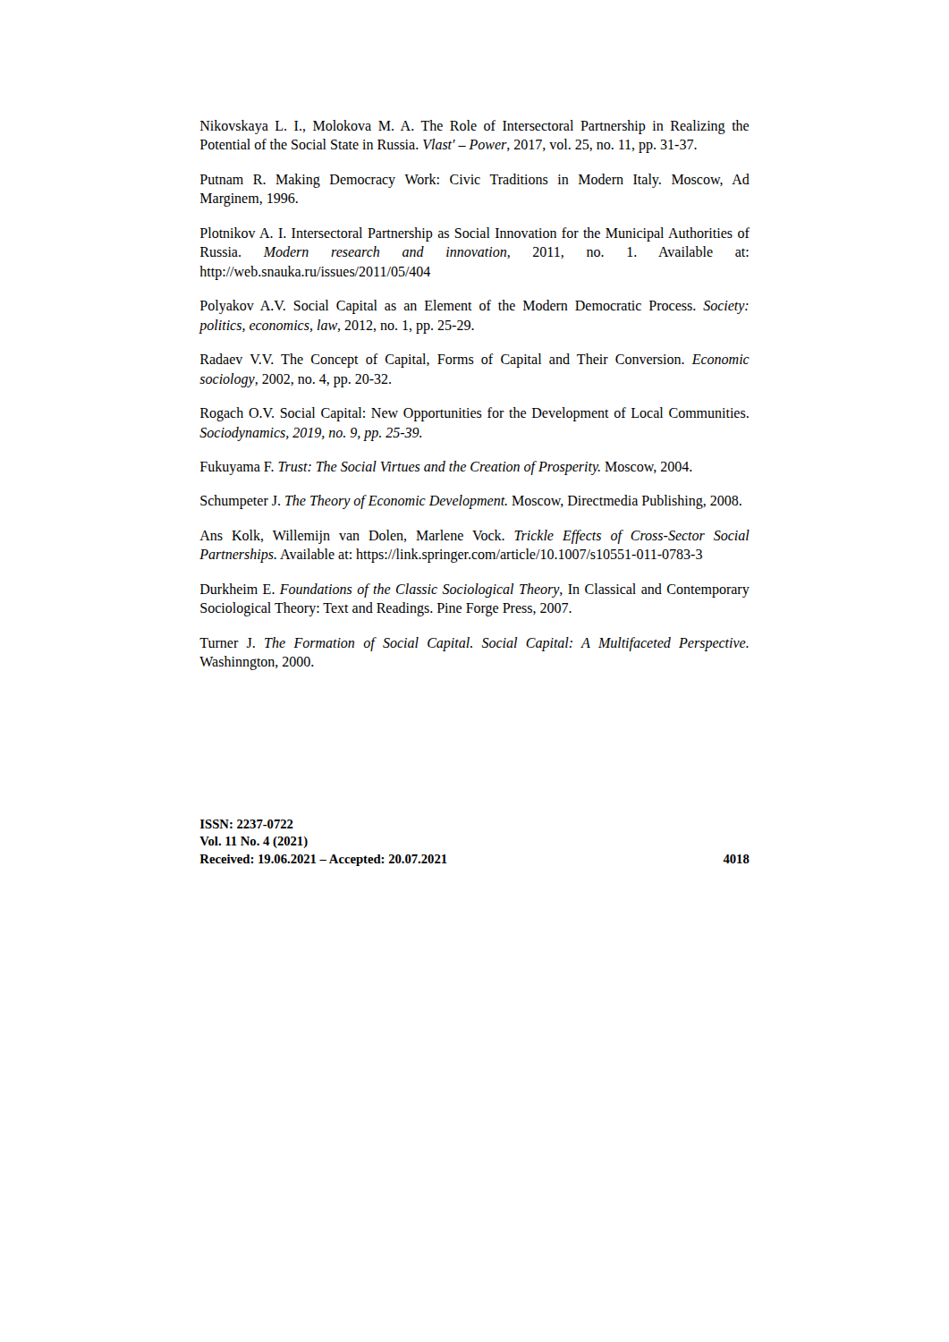Nikovskaya L. I., Molokova M. A. The Role of Intersectoral Partnership in Realizing the Potential of the Social State in Russia. Vlast' – Power, 2017, vol. 25, no. 11, pp. 31-37.
Putnam R. Making Democracy Work: Civic Traditions in Modern Italy. Moscow, Ad Marginem, 1996.
Plotnikov A. I. Intersectoral Partnership as Social Innovation for the Municipal Authorities of Russia. Modern research and innovation, 2011, no. 1. Available at: http://web.snauka.ru/issues/2011/05/404
Polyakov A.V. Social Capital as an Element of the Modern Democratic Process. Society: politics, economics, law, 2012, no. 1, pp. 25-29.
Radaev V.V. The Concept of Capital, Forms of Capital and Their Conversion. Economic sociology, 2002, no. 4, pp. 20-32.
Rogach O.V. Social Capital: New Opportunities for the Development of Local Communities. Sociodynamics, 2019, no. 9, pp. 25-39.
Fukuyama F. Trust: The Social Virtues and the Creation of Prosperity. Moscow, 2004.
Schumpeter J. The Theory of Economic Development. Moscow, Directmedia Publishing, 2008.
Ans Kolk, Willemijn van Dolen, Marlene Vock. Trickle Effects of Cross-Sector Social Partnerships. Available at: https://link.springer.com/article/10.1007/s10551-011-0783-3
Durkheim E. Foundations of the Classic Sociological Theory, In Classical and Contemporary Sociological Theory: Text and Readings. Pine Forge Press, 2007.
Turner J. The Formation of Social Capital. Social Capital: A Multifaceted Perspective. Washinngton, 2000.
ISSN: 2237-0722
Vol. 11 No. 4 (2021)
Received: 19.06.2021 – Accepted: 20.07.2021
4018